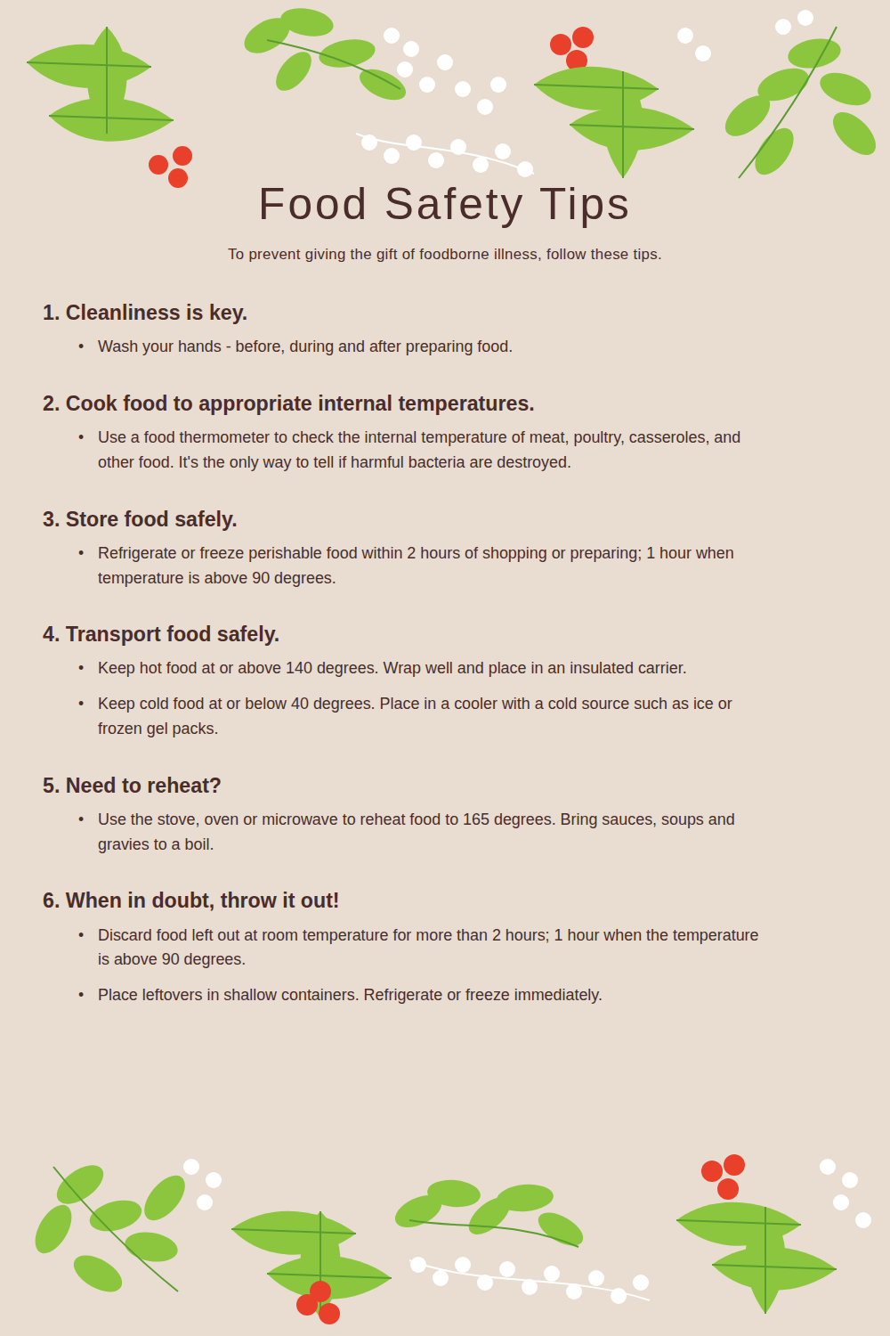Food Safety Tips
To prevent giving the gift of foodborne illness, follow these tips.
Cleanliness is key.
Wash your hands - before, during and after preparing food.
Cook food to appropriate internal temperatures.
Use a food thermometer to check the internal temperature of meat, poultry, casseroles, and other food. It's the only way to tell if harmful bacteria are destroyed.
Store food safely.
Refrigerate or freeze perishable food within 2 hours of shopping or preparing; 1 hour when temperature is above 90 degrees.
Transport food safely.
Keep hot food at or above 140 degrees. Wrap well and place in an insulated carrier.
Keep cold food at or below 40 degrees. Place in a cooler with a cold source such as ice or frozen gel packs.
Need to reheat?
Use the stove, oven or microwave to reheat food to 165 degrees. Bring sauces, soups and gravies to a boil.
When in doubt, throw it out!
Discard food left out at room temperature for more than 2 hours; 1 hour when the temperature is above 90 degrees.
Place leftovers in shallow containers. Refrigerate or freeze immediately.